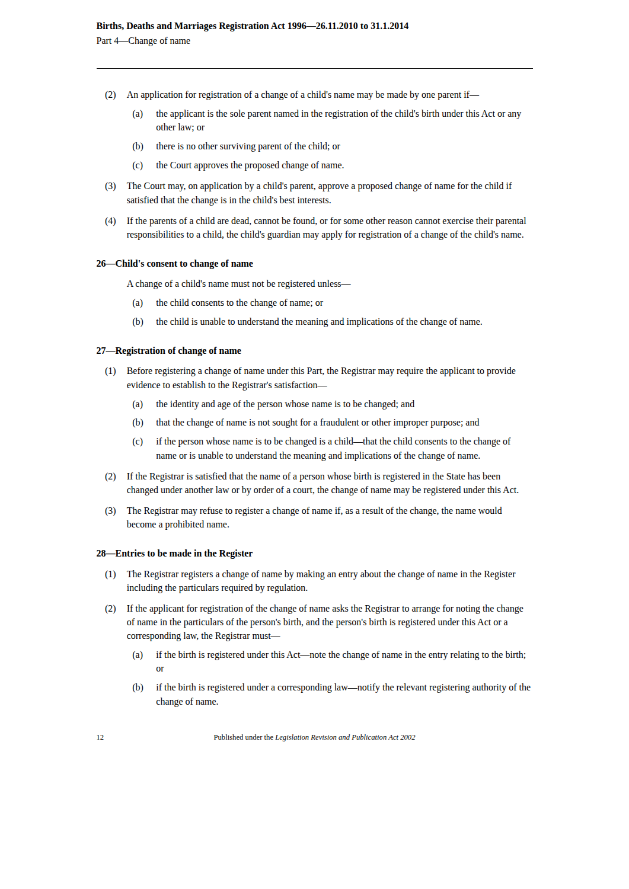Births, Deaths and Marriages Registration Act 1996—26.11.2010 to 31.1.2014
Part 4—Change of name
(2) An application for registration of a change of a child's name may be made by one parent if—
(a) the applicant is the sole parent named in the registration of the child's birth under this Act or any other law; or
(b) there is no other surviving parent of the child; or
(c) the Court approves the proposed change of name.
(3) The Court may, on application by a child's parent, approve a proposed change of name for the child if satisfied that the change is in the child's best interests.
(4) If the parents of a child are dead, cannot be found, or for some other reason cannot exercise their parental responsibilities to a child, the child's guardian may apply for registration of a change of the child's name.
26—Child's consent to change of name
A change of a child's name must not be registered unless—
(a) the child consents to the change of name; or
(b) the child is unable to understand the meaning and implications of the change of name.
27—Registration of change of name
(1) Before registering a change of name under this Part, the Registrar may require the applicant to provide evidence to establish to the Registrar's satisfaction—
(a) the identity and age of the person whose name is to be changed; and
(b) that the change of name is not sought for a fraudulent or other improper purpose; and
(c) if the person whose name is to be changed is a child—that the child consents to the change of name or is unable to understand the meaning and implications of the change of name.
(2) If the Registrar is satisfied that the name of a person whose birth is registered in the State has been changed under another law or by order of a court, the change of name may be registered under this Act.
(3) The Registrar may refuse to register a change of name if, as a result of the change, the name would become a prohibited name.
28—Entries to be made in the Register
(1) The Registrar registers a change of name by making an entry about the change of name in the Register including the particulars required by regulation.
(2) If the applicant for registration of the change of name asks the Registrar to arrange for noting the change of name in the particulars of the person's birth, and the person's birth is registered under this Act or a corresponding law, the Registrar must—
(a) if the birth is registered under this Act—note the change of name in the entry relating to the birth; or
(b) if the birth is registered under a corresponding law—notify the relevant registering authority of the change of name.
12
Published under the Legislation Revision and Publication Act 2002